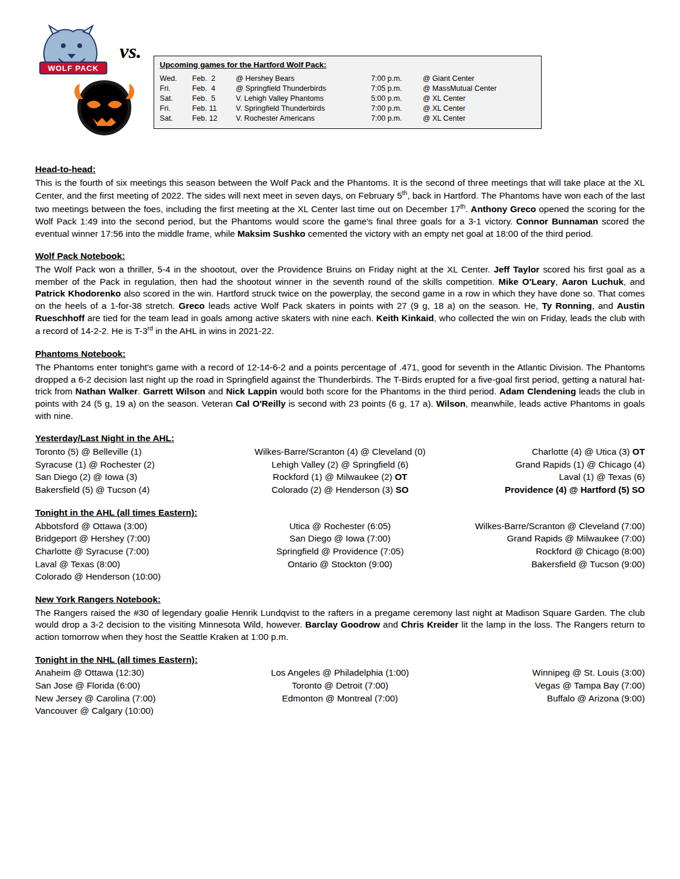WOLF PACK
vs.
Upcoming games for the Hartford Wolf Pack:
| Wed. | Feb. 2 | @ Hershey Bears | 7:00 p.m. | @ Giant Center |
| Fri. | Feb. 4 | @ Springfield Thunderbirds | 7:05 p.m. | @ MassMutual Center |
| Sat. | Feb. 5 | V. Lehigh Valley Phantoms | 5:00 p.m. | @ XL Center |
| Fri. | Feb. 11 | V. Springfield Thunderbirds | 7:00 p.m. | @ XL Center |
| Sat. | Feb. 12 | V. Rochester Americans | 7:00 p.m. | @ XL Center |
Head-to-head:
This is the fourth of six meetings this season between the Wolf Pack and the Phantoms. It is the second of three meetings that will take place at the XL Center, and the first meeting of 2022. The sides will next meet in seven days, on February 5th, back in Hartford. The Phantoms have won each of the last two meetings between the foes, including the first meeting at the XL Center last time out on December 17th. Anthony Greco opened the scoring for the Wolf Pack 1:49 into the second period, but the Phantoms would score the game's final three goals for a 3-1 victory. Connor Bunnaman scored the eventual winner 17:56 into the middle frame, while Maksim Sushko cemented the victory with an empty net goal at 18:00 of the third period.
Wolf Pack Notebook:
The Wolf Pack won a thriller, 5-4 in the shootout, over the Providence Bruins on Friday night at the XL Center. Jeff Taylor scored his first goal as a member of the Pack in regulation, then had the shootout winner in the seventh round of the skills competition. Mike O'Leary, Aaron Luchuk, and Patrick Khodorenko also scored in the win. Hartford struck twice on the powerplay, the second game in a row in which they have done so. That comes on the heels of a 1-for-38 stretch. Greco leads active Wolf Pack skaters in points with 27 (9 g, 18 a) on the season. He, Ty Ronning, and Austin Rueschhoff are tied for the team lead in goals among active skaters with nine each. Keith Kinkaid, who collected the win on Friday, leads the club with a record of 14-2-2. He is T-3rd in the AHL in wins in 2021-22.
Phantoms Notebook:
The Phantoms enter tonight's game with a record of 12-14-6-2 and a points percentage of .471, good for seventh in the Atlantic Division. The Phantoms dropped a 6-2 decision last night up the road in Springfield against the Thunderbirds. The T-Birds erupted for a five-goal first period, getting a natural hat-trick from Nathan Walker. Garrett Wilson and Nick Lappin would both score for the Phantoms in the third period. Adam Clendening leads the club in points with 24 (5 g, 19 a) on the season. Veteran Cal O'Reilly is second with 23 points (6 g, 17 a). Wilson, meanwhile, leads active Phantoms in goals with nine.
Yesterday/Last Night in the AHL:
Toronto (5) @ Belleville (1)
Wilkes-Barre/Scranton (4) @ Cleveland (0)
Charlotte (4) @ Utica (3) OT
Syracuse (1) @ Rochester (2)
Lehigh Valley (2) @ Springfield (6)
Grand Rapids (1) @ Chicago (4)
San Diego (2) @ Iowa (3)
Rockford (1) @ Milwaukee (2) OT
Laval (1) @ Texas (6)
Bakersfield (5) @ Tucson (4)
Colorado (2) @ Henderson (3) SO
Providence (4) @ Hartford (5) SO
Tonight in the AHL (all times Eastern):
Abbotsford @ Ottawa (3:00)
Utica @ Rochester (6:05)
Wilkes-Barre/Scranton @ Cleveland (7:00)
Bridgeport @ Hershey (7:00)
San Diego @ Iowa (7:00)
Grand Rapids @ Milwaukee (7:00)
Charlotte @ Syracuse (7:00)
Springfield @ Providence (7:05)
Rockford @ Chicago (8:00)
Laval @ Texas (8:00)
Ontario @ Stockton (9:00)
Bakersfield @ Tucson (9:00)
Colorado @ Henderson (10:00)
New York Rangers Notebook:
The Rangers raised the #30 of legendary goalie Henrik Lundqvist to the rafters in a pregame ceremony last night at Madison Square Garden. The club would drop a 3-2 decision to the visiting Minnesota Wild, however. Barclay Goodrow and Chris Kreider lit the lamp in the loss. The Rangers return to action tomorrow when they host the Seattle Kraken at 1:00 p.m.
Tonight in the NHL (all times Eastern):
Anaheim @ Ottawa (12:30)
Los Angeles @ Philadelphia (1:00)
Winnipeg @ St. Louis (3:00)
San Jose @ Florida (6:00)
Toronto @ Detroit (7:00)
Vegas @ Tampa Bay (7:00)
New Jersey @ Carolina (7:00)
Edmonton @ Montreal (7:00)
Buffalo @ Arizona (9:00)
Vancouver @ Calgary (10:00)